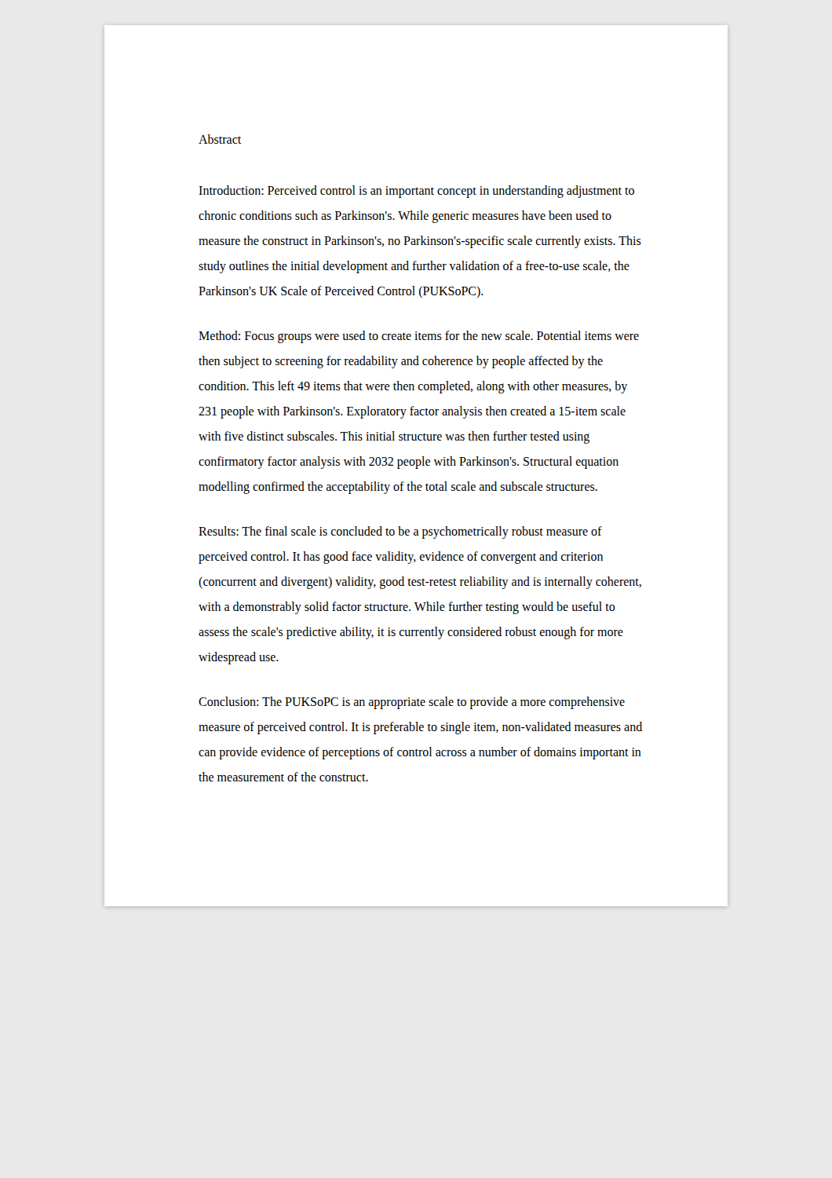Abstract
Introduction: Perceived control is an important concept in understanding adjustment to chronic conditions such as Parkinson's. While generic measures have been used to measure the construct in Parkinson's, no Parkinson's-specific scale currently exists. This study outlines the initial development and further validation of a free-to-use scale, the Parkinson's UK Scale of Perceived Control (PUKSoPC).
Method: Focus groups were used to create items for the new scale. Potential items were then subject to screening for readability and coherence by people affected by the condition. This left 49 items that were then completed, along with other measures, by 231 people with Parkinson's. Exploratory factor analysis then created a 15-item scale with five distinct subscales. This initial structure was then further tested using confirmatory factor analysis with 2032 people with Parkinson's. Structural equation modelling confirmed the acceptability of the total scale and subscale structures.
Results: The final scale is concluded to be a psychometrically robust measure of perceived control. It has good face validity, evidence of convergent and criterion (concurrent and divergent) validity, good test-retest reliability and is internally coherent, with a demonstrably solid factor structure. While further testing would be useful to assess the scale's predictive ability, it is currently considered robust enough for more widespread use.
Conclusion: The PUKSoPC is an appropriate scale to provide a more comprehensive measure of perceived control. It is preferable to single item, non-validated measures and can provide evidence of perceptions of control across a number of domains important in the measurement of the construct.